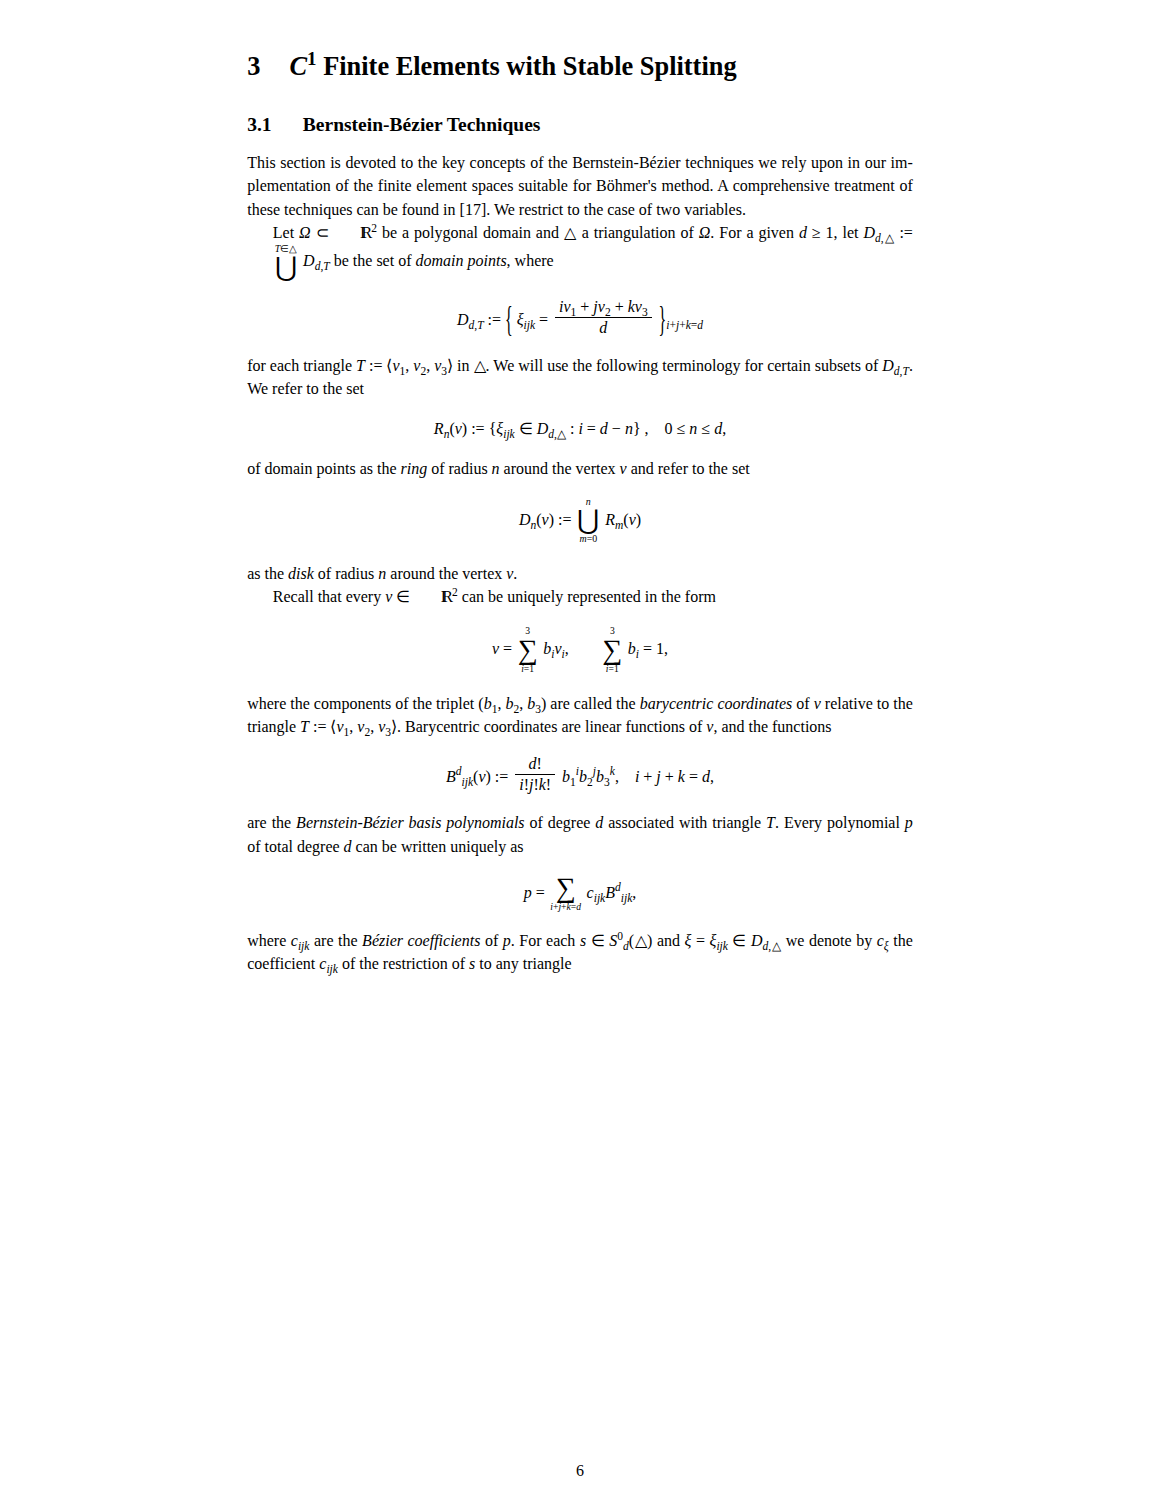3 C1 Finite Elements with Stable Splitting
3.1 Bernstein-Bézier Techniques
This section is devoted to the key concepts of the Bernstein-Bézier techniques we rely upon in our implementation of the finite element spaces suitable for Böhmer's method. A comprehensive treatment of these techniques can be found in [17]. We restrict to the case of two variables.
Let Ω ⊂ 2 be a polygonal domain and △ a triangulation of Ω. For a given d ≥ 1, let Dd,△ := T∈△⋃ Dd,T be the set of domain points, where
Dd,T := { ξijk = iv1 + jv2 + kv3 d }i+j+k=d
for each triangle T := ⟨v1, v2, v3⟩ in △. We will use the following terminology for certain subsets of Dd,T. We refer to the set
Rn(v) := {ξijk ∈ Dd,△ : i = d − n} , 0 ≤ n ≤ d,
of domain points as the ring of radius n around the vertex v and refer to the set
Dn(v) := n⋃m=0 Rm(v)
as the disk of radius n around the vertex v.
Recall that every v ∈ 2 can be uniquely represented in the form
v = 3∑i=1 bivi, 3∑i=1 bi = 1,
where the components of the triplet (b1, b2, b3) are called the barycentric coordinates of v relative to the triangle T := ⟨v1, v2, v3⟩. Barycentric coordinates are linear functions of v, and the functions
Bdijk(v) := d!i!j!k! b1ib2jb3k, i + j + k = d,
are the Bernstein-Bézier basis polynomials of degree d associated with triangle T. Every polynomial p of total degree d can be written uniquely as
p = ∑i+j+k=d cijkBdijk,
where cijk are the Bézier coefficients of p. For each s ∈ S0d(△) and ξ = ξijk ∈ Dd,△ we denote by cξ the coefficient cijk of the restriction of s to any triangle
6